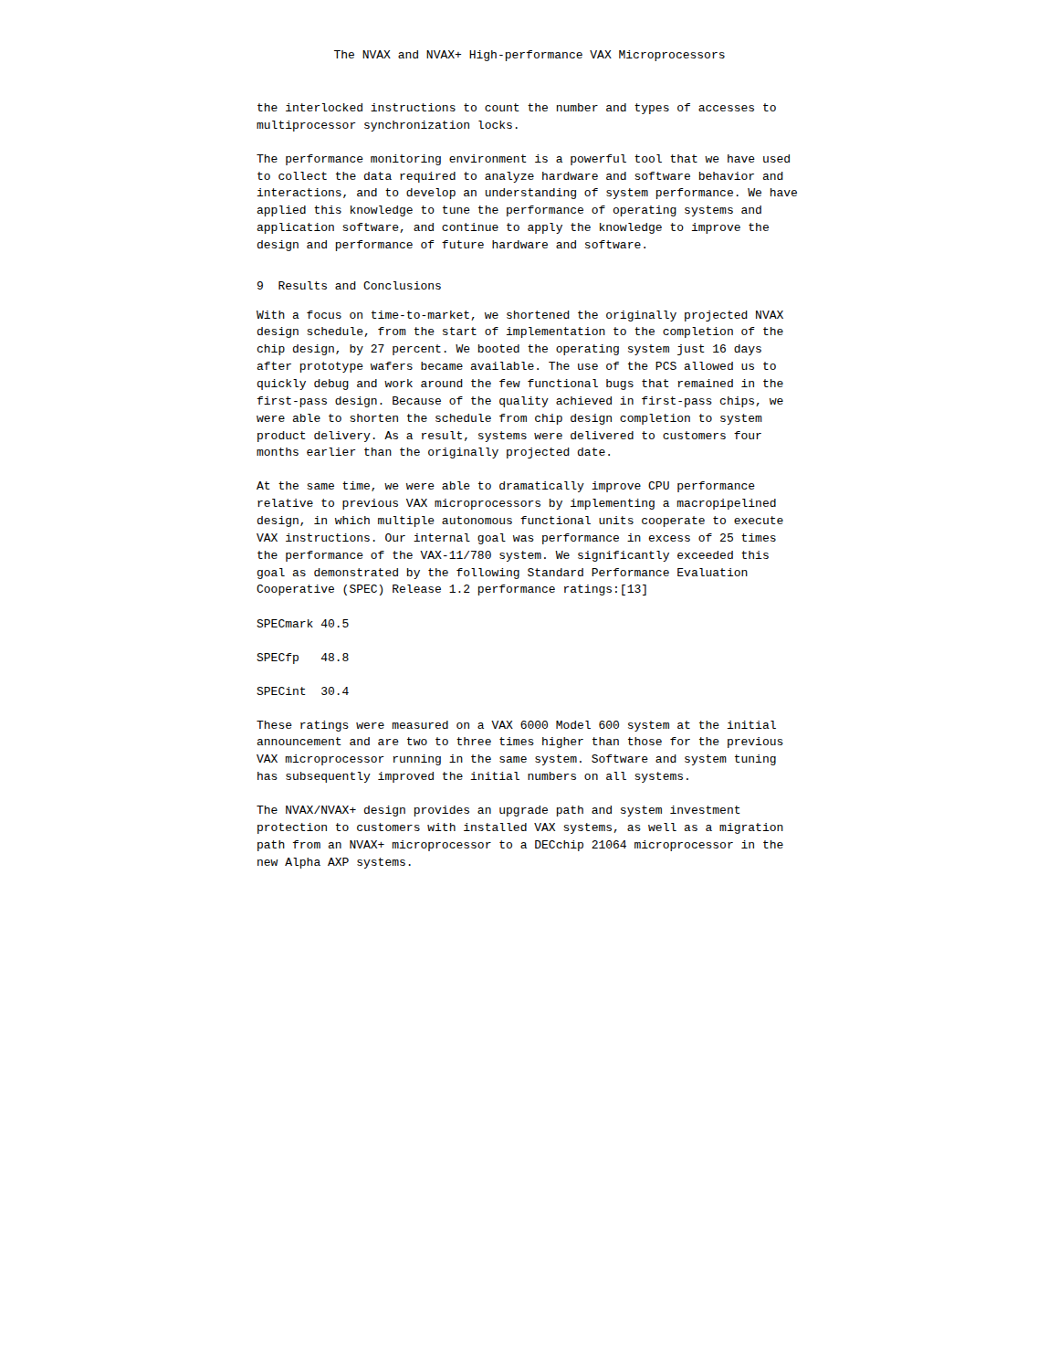The NVAX and NVAX+ High-performance VAX Microprocessors
the interlocked instructions to count the number and types of accesses to multiprocessor synchronization locks.
The performance monitoring environment is a powerful tool that we have used to collect the data required to analyze hardware and software behavior and interactions, and to develop an understanding of system performance. We have applied this knowledge to tune the performance of operating systems and application software, and continue to apply the knowledge to improve the design and performance of future hardware and software.
9 Results and Conclusions
With a focus on time-to-market, we shortened the originally projected NVAX design schedule, from the start of implementation to the completion of the chip design, by 27 percent. We booted the operating system just 16 days after prototype wafers became available. The use of the PCS allowed us to quickly debug and work around the few functional bugs that remained in the first-pass design. Because of the quality achieved in first-pass chips, we were able to shorten the schedule from chip design completion to system product delivery. As a result, systems were delivered to customers four months earlier than the originally projected date.
At the same time, we were able to dramatically improve CPU performance relative to previous VAX microprocessors by implementing a macropipelined design, in which multiple autonomous functional units cooperate to execute VAX instructions. Our internal goal was performance in excess of 25 times the performance of the VAX-11/780 system. We significantly exceeded this goal as demonstrated by the following Standard Performance Evaluation Cooperative (SPEC) Release 1.2 performance ratings:[13]
SPECmark 40.5
SPECfp 48.8
SPECint 30.4
These ratings were measured on a VAX 6000 Model 600 system at the initial announcement and are two to three times higher than those for the previous VAX microprocessor running in the same system. Software and system tuning has subsequently improved the initial numbers on all systems.
The NVAX/NVAX+ design provides an upgrade path and system investment protection to customers with installed VAX systems, as well as a migration path from an NVAX+ microprocessor to a DECchip 21064 microprocessor in the new Alpha AXP systems.